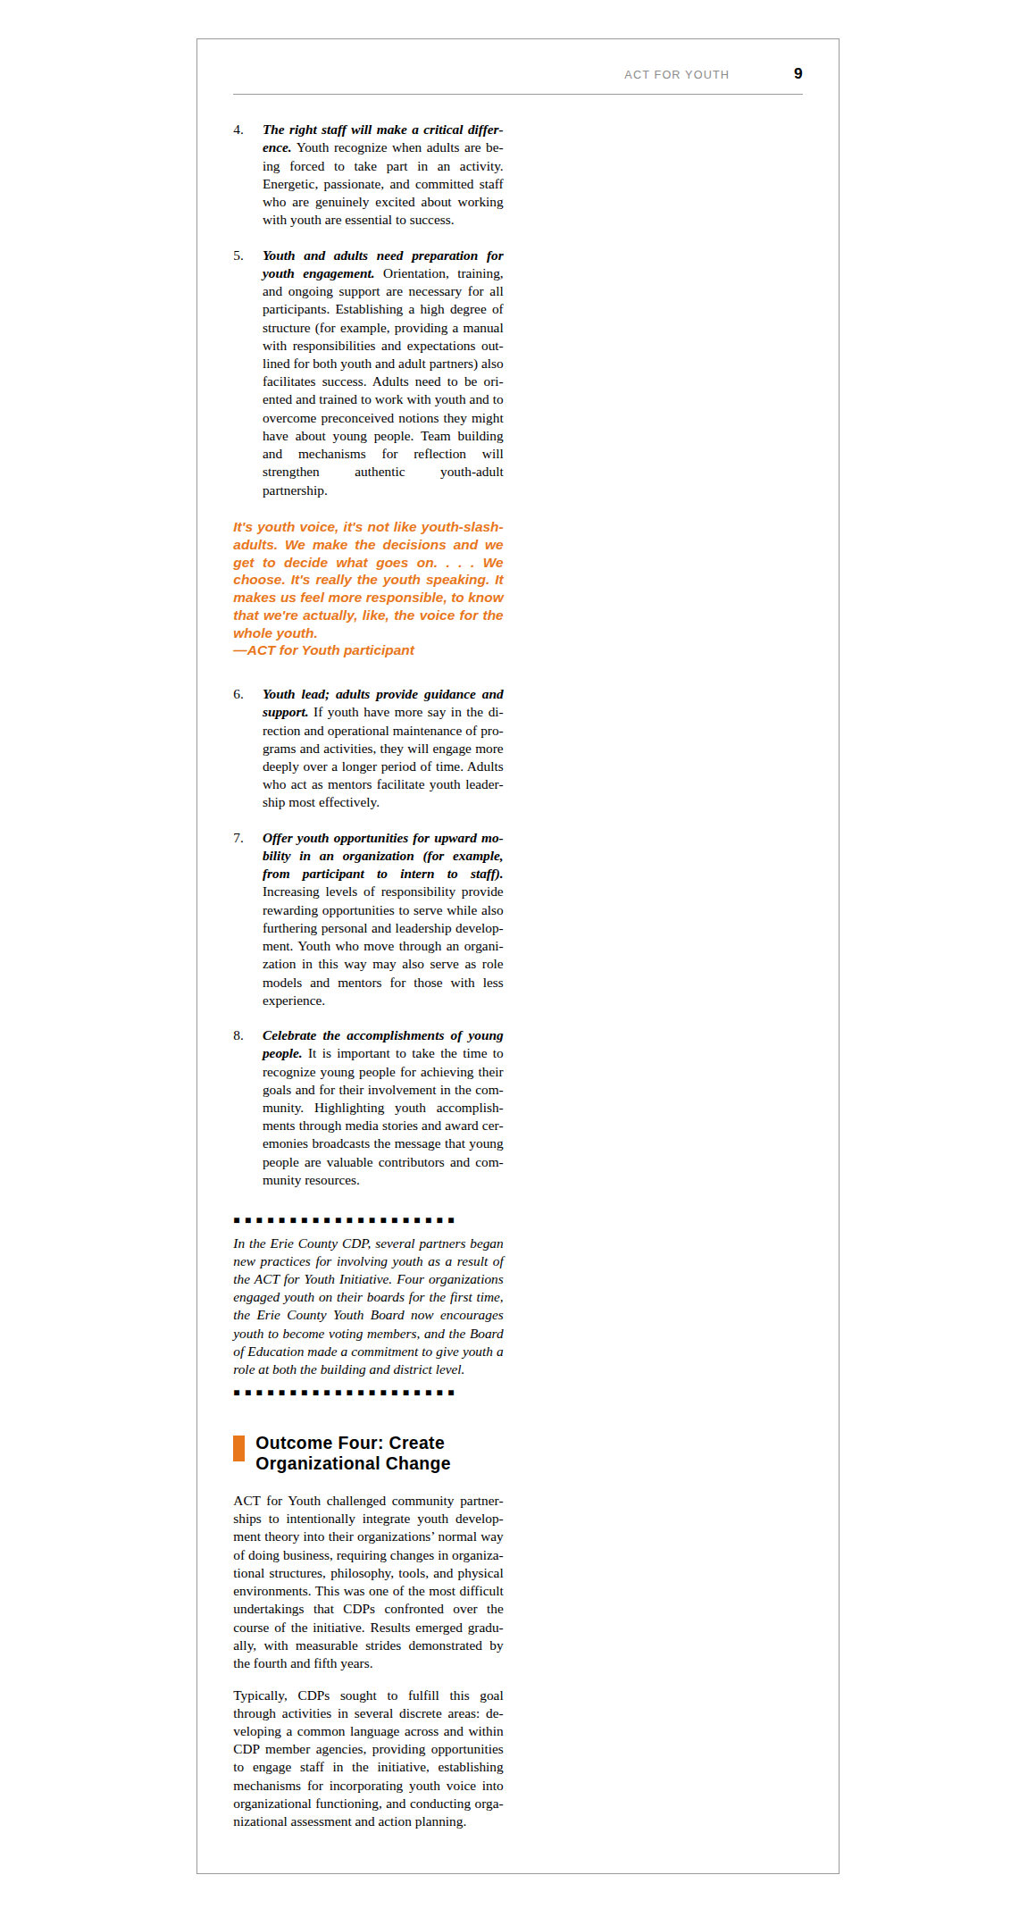Act for Youth 9
4. The right staff will make a critical difference. Youth recognize when adults are being forced to take part in an activity. Energetic, passionate, and committed staff who are genuinely excited about working with youth are essential to success.
5. Youth and adults need preparation for youth engagement. Orientation, training, and ongoing support are necessary for all participants. Establishing a high degree of structure (for example, providing a manual with responsibilities and expectations outlined for both youth and adult partners) also facilitates success. Adults need to be oriented and trained to work with youth and to overcome preconceived notions they might have about young people. Team building and mechanisms for reflection will strengthen authentic youth-adult partnership.
It's youth voice, it's not like youth-slash-adults. We make the decisions and we get to decide what goes on. . . . We choose. It's really the youth speaking. It makes us feel more responsible, to know that we're actually, like, the voice for the whole youth.—ACT for Youth participant
6. Youth lead; adults provide guidance and support. If youth have more say in the direction and operational maintenance of programs and activities, they will engage more deeply over a longer period of time. Adults who act as mentors facilitate youth leadership most effectively.
7. Offer youth opportunities for upward mobility in an organization (for example, from participant to intern to staff). Increasing levels of responsibility provide rewarding opportunities to serve while also furthering personal and leadership development. Youth who move through an organization in this way may also serve as role models and mentors for those with less experience.
8. Celebrate the accomplishments of young people. It is important to take the time to recognize young people for achieving their goals and for their involvement in the community. Highlighting youth accomplishments through media stories and award ceremonies broadcasts the message that young people are valuable contributors and community resources.
■ ■ ■ ■ ■ ■ ■ ■ ■ ■ ■ ■ ■ ■ ■ ■ ■ ■ ■ ■
In the Erie County CDP, several partners began new practices for involving youth as a result of the ACT for Youth Initiative. Four organizations engaged youth on their boards for the first time, the Erie County Youth Board now encourages youth to become voting members, and the Board of Education made a commitment to give youth a role at both the building and district level.
■ ■ ■ ■ ■ ■ ■ ■ ■ ■ ■ ■ ■ ■ ■ ■ ■ ■ ■ ■
Outcome Four: Create Organizational Change
ACT for Youth challenged community partnerships to intentionally integrate youth development theory into their organizations’ normal way of doing business, requiring changes in organizational structures, philosophy, tools, and physical environments. This was one of the most difficult undertakings that CDPs confronted over the course of the initiative. Results emerged gradually, with measurable strides demonstrated by the fourth and fifth years.
Typically, CDPs sought to fulfill this goal through activities in several discrete areas: developing a common language across and within CDP member agencies, providing opportunities to engage staff in the initiative, establishing mechanisms for incorporating youth voice into organizational functioning, and conducting organizational assessment and action planning.